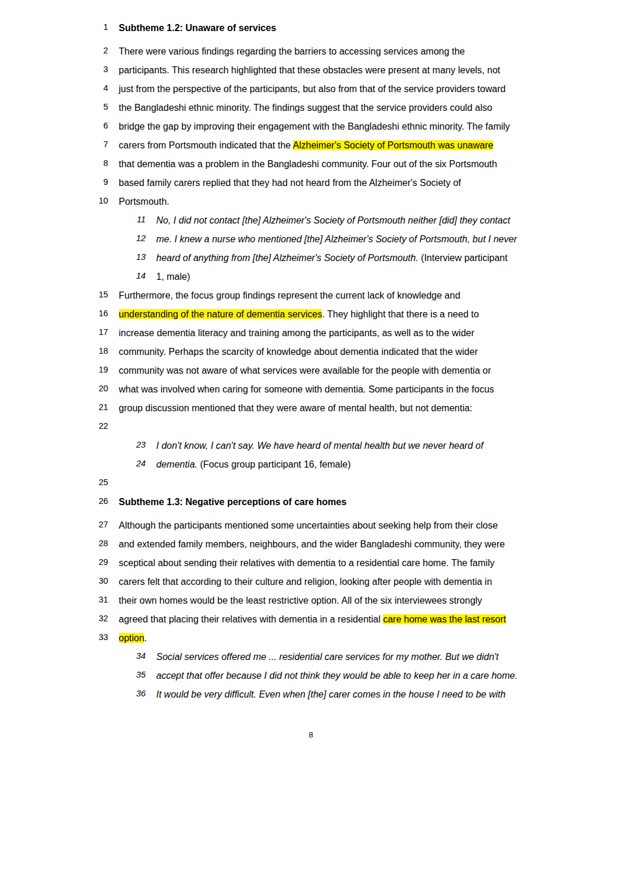Subtheme 1.2: Unaware of services
There were various findings regarding the barriers to accessing services among the
participants. This research highlighted that these obstacles were present at many levels, not
just from the perspective of the participants, but also from that of the service providers toward
the Bangladeshi ethnic minority. The findings suggest that the service providers could also
bridge the gap by improving their engagement with the Bangladeshi ethnic minority. The family
carers from Portsmouth indicated that the Alzheimer's Society of Portsmouth was unaware
that dementia was a problem in the Bangladeshi community. Four out of the six Portsmouth
based family carers replied that they had not heard from the Alzheimer's Society of
Portsmouth.
No, I did not contact [the] Alzheimer's Society of Portsmouth neither [did] they contact
me. I knew a nurse who mentioned [the] Alzheimer's Society of Portsmouth, but I never
heard of anything from [the] Alzheimer's Society of Portsmouth. (Interview participant
1, male)
Furthermore, the focus group findings represent the current lack of knowledge and
understanding of the nature of dementia services. They highlight that there is a need to
increase dementia literacy and training among the participants, as well as to the wider
community. Perhaps the scarcity of knowledge about dementia indicated that the wider
community was not aware of what services were available for the people with dementia or
what was involved when caring for someone with dementia. Some participants in the focus
group discussion mentioned that they were aware of mental health, but not dementia:
I don't know, I can't say. We have heard of mental health but we never heard of
dementia. (Focus group participant 16, female)
Subtheme 1.3: Negative perceptions of care homes
Although the participants mentioned some uncertainties about seeking help from their close
and extended family members, neighbours, and the wider Bangladeshi community, they were
sceptical about sending their relatives with dementia to a residential care home. The family
carers felt that according to their culture and religion, looking after people with dementia in
their own homes would be the least restrictive option. All of the six interviewees strongly
agreed that placing their relatives with dementia in a residential care home was the last resort
option.
Social services offered me ... residential care services for my mother. But we didn't
accept that offer because I did not think they would be able to keep her in a care home.
It would be very difficult. Even when [the] carer comes in the house I need to be with
8